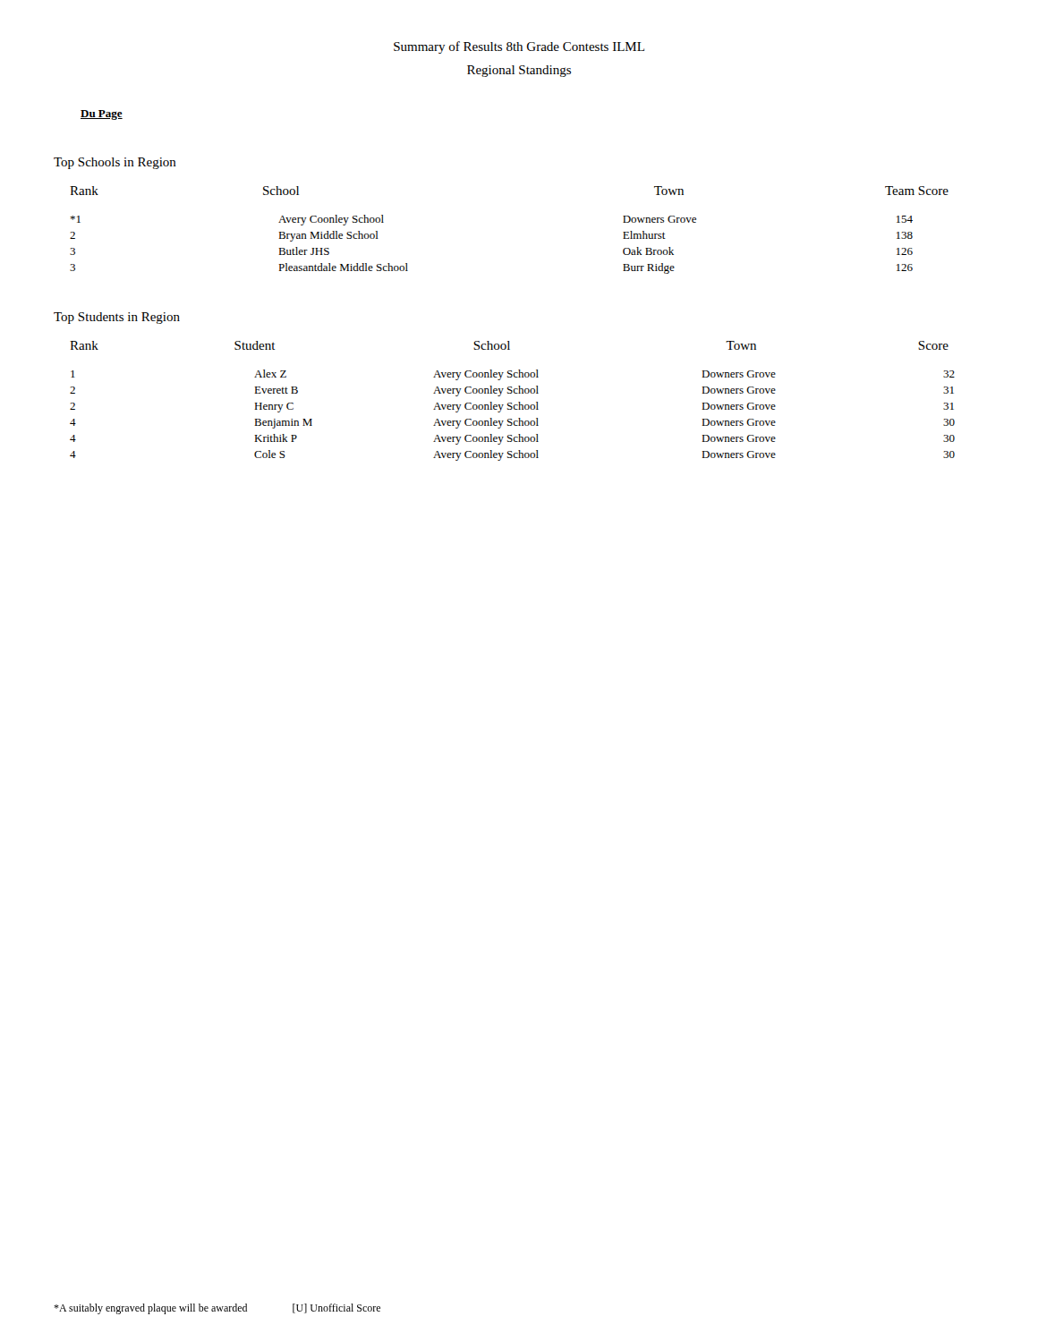Summary of Results 8th Grade Contests ILML
Regional Standings
Du Page
Top Schools in Region
| Rank | School | Town | Team Score |
| --- | --- | --- | --- |
| *1 | Avery Coonley School | Downers Grove | 154 |
| 2 | Bryan Middle School | Elmhurst | 138 |
| 3 | Butler JHS | Oak Brook | 126 |
| 3 | Pleasantdale Middle School | Burr Ridge | 126 |
Top Students in Region
| Rank | Student | School | Town | Score |
| --- | --- | --- | --- | --- |
| 1 | Alex Z | Avery Coonley School | Downers Grove | 32 |
| 2 | Everett B | Avery Coonley School | Downers Grove | 31 |
| 2 | Henry C | Avery Coonley School | Downers Grove | 31 |
| 4 | Benjamin M | Avery Coonley School | Downers Grove | 30 |
| 4 | Krithik P | Avery Coonley School | Downers Grove | 30 |
| 4 | Cole S | Avery Coonley School | Downers Grove | 30 |
*A suitably engraved plaque will be awarded[U] Unofficial Score